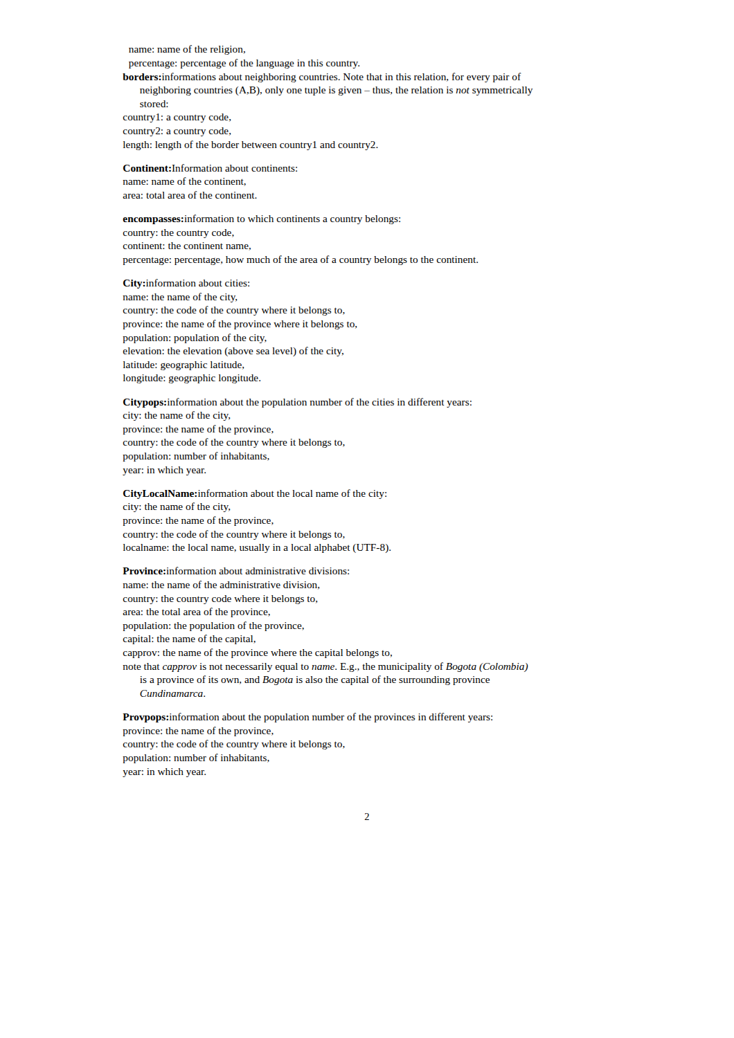name: name of the religion,
percentage: percentage of the language in this country.
borders:
informations about neighboring countries. Note that in this relation, for every pair of
neighboring countries (A,B), only one tuple is given – thus, the relation is not symmetrically
stored:
country1: a country code,
country2: a country code,
length: length of the border between country1 and country2.
Continent:
Information about continents:
name: name of the continent,
area: total area of the continent.
encompasses:
information to which continents a country belongs:
country: the country code,
continent: the continent name,
percentage: percentage, how much of the area of a country belongs to the continent.
City:
information about cities:
name: the name of the city,
country: the code of the country where it belongs to,
province: the name of the province where it belongs to,
population: population of the city,
elevation: the elevation (above sea level) of the city,
latitude: geographic latitude,
longitude: geographic longitude.
Citypops:
information about the population number of the cities in different years:
city: the name of the city,
province: the name of the province,
country: the code of the country where it belongs to,
population: number of inhabitants,
year: in which year.
CityLocalName:
information about the local name of the city:
city: the name of the city,
province: the name of the province,
country: the code of the country where it belongs to,
localname: the local name, usually in a local alphabet (UTF-8).
Province:
information about administrative divisions:
name: the name of the administrative division,
country: the country code where it belongs to,
area: the total area of the province,
population: the population of the province,
capital: the name of the capital,
capprov: the name of the province where the capital belongs to,
note that capprov is not necessarily equal to name. E.g., the municipality of Bogota (Colombia) is a province of its own, and Bogota is also the capital of the surrounding province Cundinamarca.
Provpops:
information about the population number of the provinces in different years:
province: the name of the province,
country: the code of the country where it belongs to,
population: number of inhabitants,
year: in which year.
2